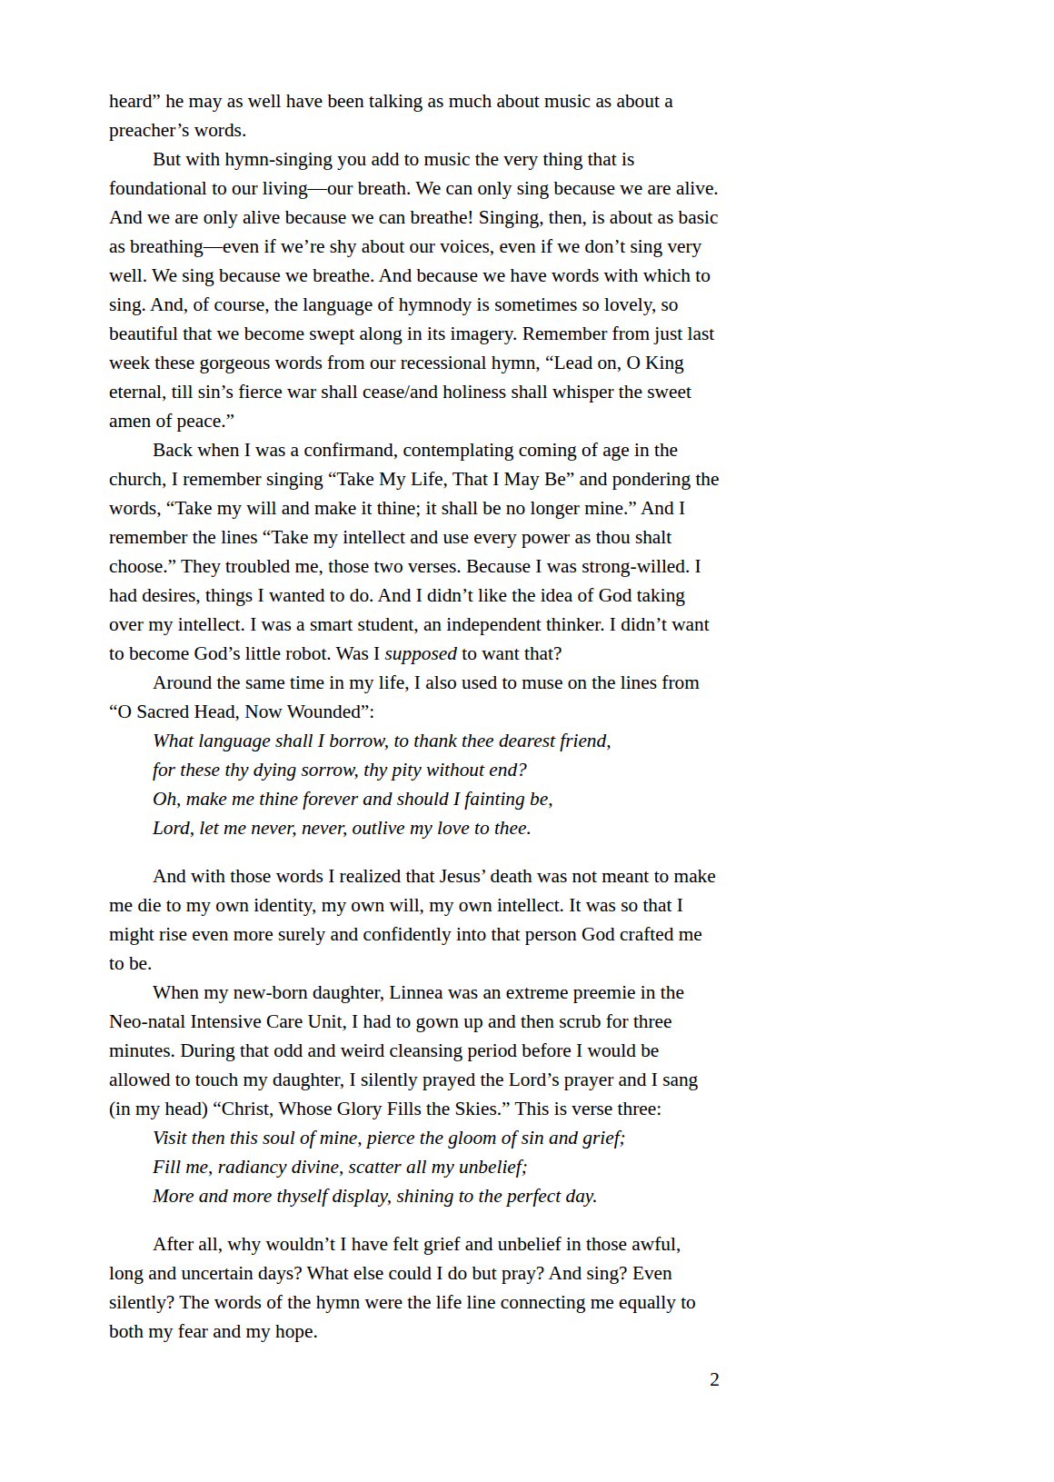heard” he may as well have been talking as much about music as about a preacher’s words.
But with hymn-singing you add to music the very thing that is foundational to our living—our breath. We can only sing because we are alive. And we are only alive because we can breathe! Singing, then, is about as basic as breathing—even if we’re shy about our voices, even if we don’t sing very well. We sing because we breathe. And because we have words with which to sing. And, of course, the language of hymnody is sometimes so lovely, so beautiful that we become swept along in its imagery. Remember from just last week these gorgeous words from our recessional hymn, “Lead on, O King eternal, till sin’s fierce war shall cease/and holiness shall whisper the sweet amen of peace.”
Back when I was a confirmand, contemplating coming of age in the church, I remember singing “Take My Life, That I May Be” and pondering the words, “Take my will and make it thine; it shall be no longer mine.” And I remember the lines “Take my intellect and use every power as thou shalt choose.” They troubled me, those two verses. Because I was strong-willed. I had desires, things I wanted to do. And I didn’t like the idea of God taking over my intellect. I was a smart student, an independent thinker. I didn’t want to become God’s little robot. Was I supposed to want that?
Around the same time in my life, I also used to muse on the lines from “O Sacred Head, Now Wounded”:
What language shall I borrow, to thank thee dearest friend,
for these thy dying sorrow, thy pity without end?
Oh, make me thine forever and should I fainting be,
Lord, let me never, never, outlive my love to thee.
And with those words I realized that Jesus’ death was not meant to make me die to my own identity, my own will, my own intellect. It was so that I might rise even more surely and confidently into that person God crafted me to be.
When my new-born daughter, Linnea was an extreme preemie in the Neo-natal Intensive Care Unit, I had to gown up and then scrub for three minutes. During that odd and weird cleansing period before I would be allowed to touch my daughter, I silently prayed the Lord’s prayer and I sang (in my head) “Christ, Whose Glory Fills the Skies.” This is verse three:
Visit then this soul of mine, pierce the gloom of sin and grief;
Fill me, radiancy divine, scatter all my unbelief;
More and more thyself display, shining to the perfect day.
After all, why wouldn’t I have felt grief and unbelief in those awful, long and uncertain days? What else could I do but pray? And sing? Even silently? The words of the hymn were the life line connecting me equally to both my fear and my hope.
2